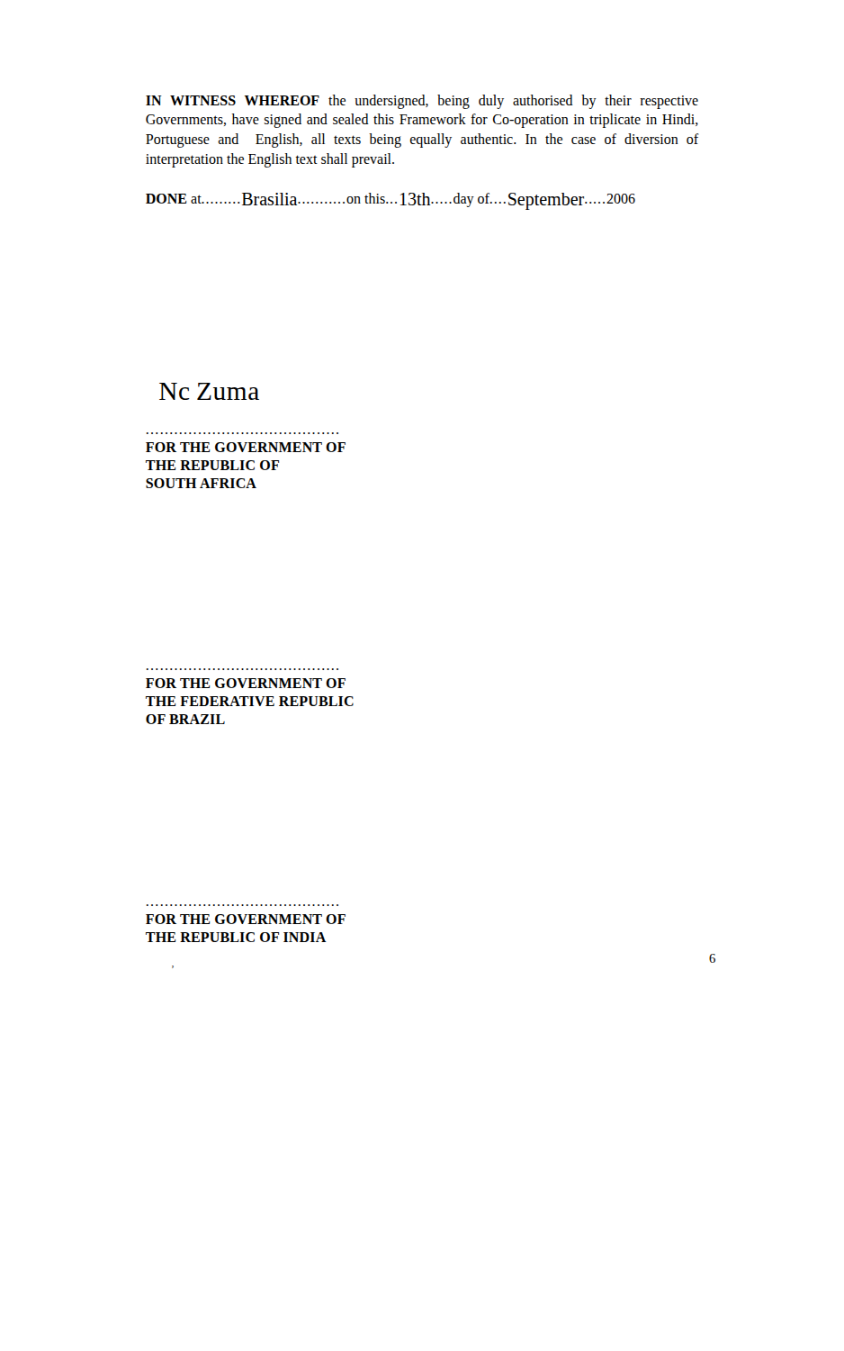IN WITNESS WHEREOF the undersigned, being duly authorised by their respective Governments, have signed and sealed this Framework for Co-operation in triplicate in Hindi, Portuguese and English, all texts being equally authentic. In the case of diversion of interpretation the English text shall prevail.
DONE at......... Brasilia........... on this... 13th..... day of.... September..... 2006
Nc Zuma
.........................................
FOR THE GOVERNMENT OF
THE REPUBLIC OF
SOUTH AFRICA
    
.........................................
FOR THE GOVERNMENT OF
THE FEDERATIVE REPUBLIC
OF BRAZIL
    
.........................................
FOR THE GOVERNMENT OF
THE REPUBLIC OF INDIA
,
6